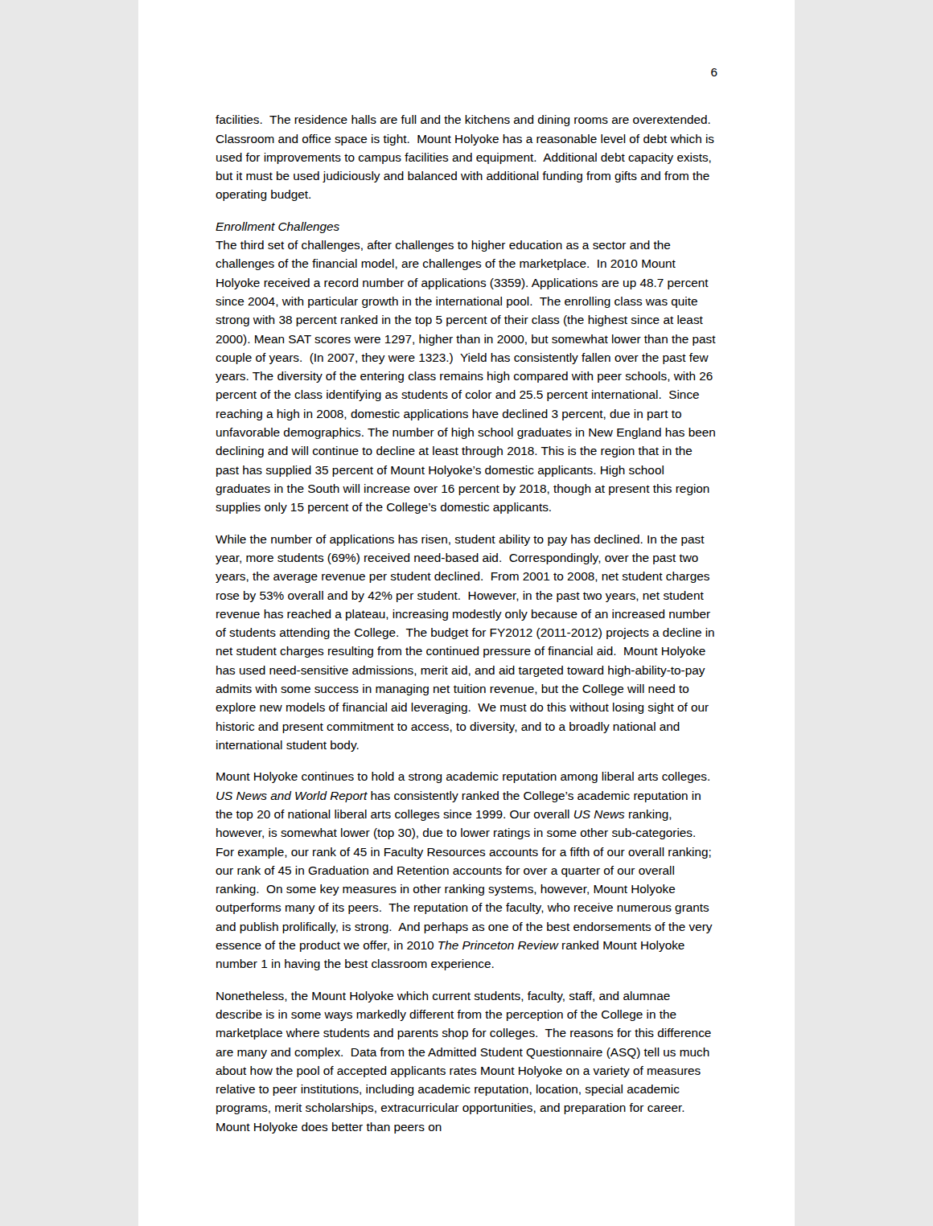6
facilities. The residence halls are full and the kitchens and dining rooms are overextended. Classroom and office space is tight. Mount Holyoke has a reasonable level of debt which is used for improvements to campus facilities and equipment. Additional debt capacity exists, but it must be used judiciously and balanced with additional funding from gifts and from the operating budget.
Enrollment Challenges
The third set of challenges, after challenges to higher education as a sector and the challenges of the financial model, are challenges of the marketplace. In 2010 Mount Holyoke received a record number of applications (3359). Applications are up 48.7 percent since 2004, with particular growth in the international pool. The enrolling class was quite strong with 38 percent ranked in the top 5 percent of their class (the highest since at least 2000). Mean SAT scores were 1297, higher than in 2000, but somewhat lower than the past couple of years. (In 2007, they were 1323.) Yield has consistently fallen over the past few years. The diversity of the entering class remains high compared with peer schools, with 26 percent of the class identifying as students of color and 25.5 percent international. Since reaching a high in 2008, domestic applications have declined 3 percent, due in part to unfavorable demographics. The number of high school graduates in New England has been declining and will continue to decline at least through 2018. This is the region that in the past has supplied 35 percent of Mount Holyoke’s domestic applicants. High school graduates in the South will increase over 16 percent by 2018, though at present this region supplies only 15 percent of the College’s domestic applicants.
While the number of applications has risen, student ability to pay has declined. In the past year, more students (69%) received need-based aid. Correspondingly, over the past two years, the average revenue per student declined. From 2001 to 2008, net student charges rose by 53% overall and by 42% per student. However, in the past two years, net student revenue has reached a plateau, increasing modestly only because of an increased number of students attending the College. The budget for FY2012 (2011-2012) projects a decline in net student charges resulting from the continued pressure of financial aid. Mount Holyoke has used need-sensitive admissions, merit aid, and aid targeted toward high-ability-to-pay admits with some success in managing net tuition revenue, but the College will need to explore new models of financial aid leveraging. We must do this without losing sight of our historic and present commitment to access, to diversity, and to a broadly national and international student body.
Mount Holyoke continues to hold a strong academic reputation among liberal arts colleges. US News and World Report has consistently ranked the College’s academic reputation in the top 20 of national liberal arts colleges since 1999. Our overall US News ranking, however, is somewhat lower (top 30), due to lower ratings in some other sub-categories. For example, our rank of 45 in Faculty Resources accounts for a fifth of our overall ranking; our rank of 45 in Graduation and Retention accounts for over a quarter of our overall ranking. On some key measures in other ranking systems, however, Mount Holyoke outperforms many of its peers. The reputation of the faculty, who receive numerous grants and publish prolifically, is strong. And perhaps as one of the best endorsements of the very essence of the product we offer, in 2010 The Princeton Review ranked Mount Holyoke number 1 in having the best classroom experience.
Nonetheless, the Mount Holyoke which current students, faculty, staff, and alumnae describe is in some ways markedly different from the perception of the College in the marketplace where students and parents shop for colleges. The reasons for this difference are many and complex. Data from the Admitted Student Questionnaire (ASQ) tell us much about how the pool of accepted applicants rates Mount Holyoke on a variety of measures relative to peer institutions, including academic reputation, location, special academic programs, merit scholarships, extracurricular opportunities, and preparation for career. Mount Holyoke does better than peers on